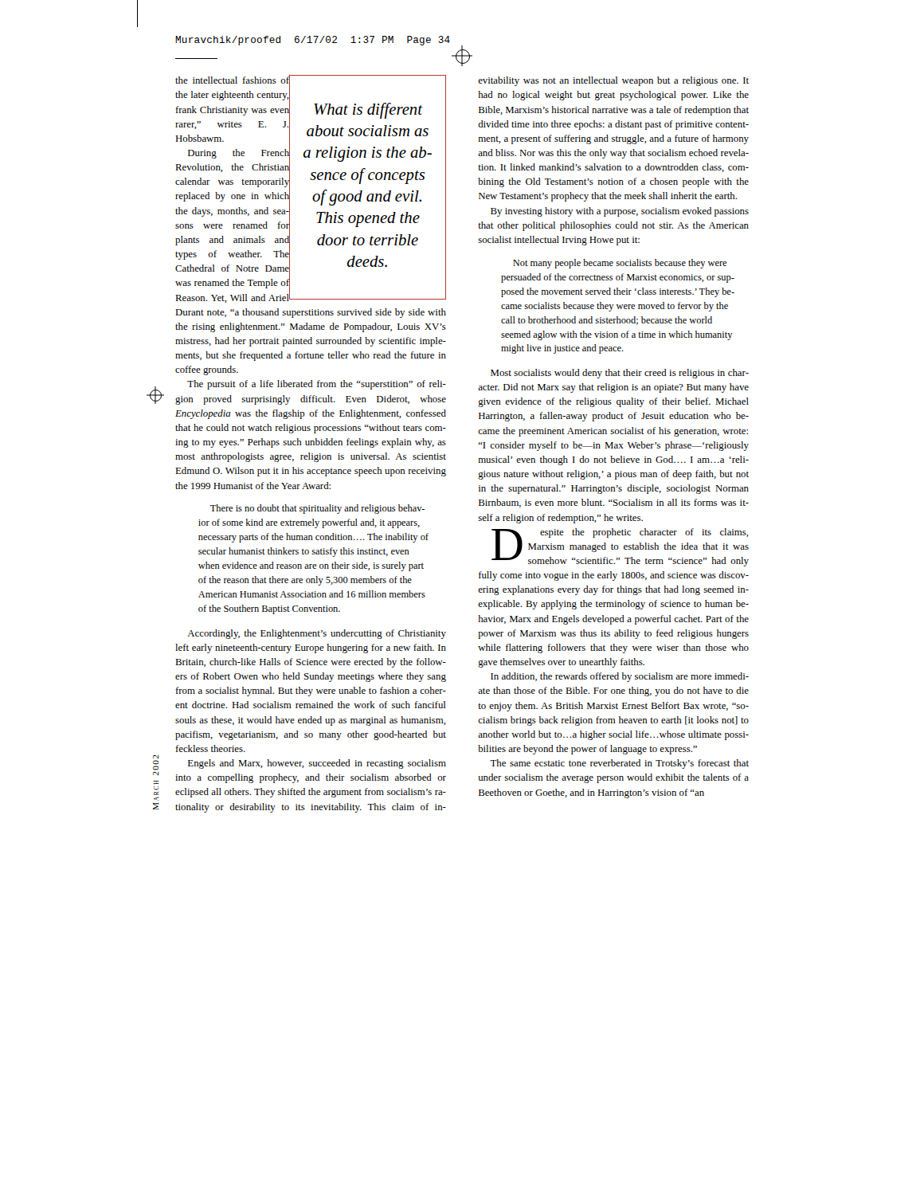Muravchik/proofed 6/17/02 1:37 PM Page 34
March 2002
What is different about socialism as a religion is the absence of concepts of good and evil. This opened the door to terrible deeds.
the intellectual fashions of the later eighteenth century, frank Christianity was even rarer,” writes E. J. Hobsbawm.
During the French Revolution, the Christian calendar was temporarily replaced by one in which the days, months, and seasons were renamed for plants and animals and types of weather. The Cathedral of Notre Dame was renamed the Temple of Reason. Yet, Will and Ariel Durant note, “a thousand superstitions survived side by side with the rising enlightenment.” Madame de Pompadour, Louis XV’s mistress, had her portrait painted surrounded by scientific implements, but she frequented a fortune teller who read the future in coffee grounds.
The pursuit of a life liberated from the “superstition” of religion proved surprisingly difficult. Even Diderot, whose Encyclopedia was the flagship of the Enlightenment, confessed that he could not watch religious processions “without tears coming to my eyes.” Perhaps such unbidden feelings explain why, as most anthropologists agree, religion is universal. As scientist Edmund O. Wilson put it in his acceptance speech upon receiving the 1999 Humanist of the Year Award:
There is no doubt that spirituality and religious behavior of some kind are extremely powerful and, it appears, necessary parts of the human condition…. The inability of secular humanist thinkers to satisfy this instinct, even when evidence and reason are on their side, is surely part of the reason that there are only 5,300 members of the American Humanist Association and 16 million members of the Southern Baptist Convention.
Accordingly, the Enlightenment’s undercutting of Christianity left early nineteenth-century Europe hungering for a new faith. In Britain, church-like Halls of Science were erected by the followers of Robert Owen who held Sunday meetings where they sang from a socialist hymnal. But they were unable to fashion a coherent doctrine. Had socialism remained the work of such fanciful souls as these, it would have ended up as marginal as humanism, pacifism, vegetarianism, and so many other good-hearted but feckless theories.
Engels and Marx, however, succeeded in recasting socialism into a compelling prophecy, and their socialism absorbed or eclipsed all others. They shifted the argument from socialism’s rationality or desirability to its inevitability. This claim of inevitability was not an intellectual weapon but a religious one. It had no logical weight but great psychological power. Like the Bible, Marxism’s historical narrative was a tale of redemption that divided time into three epochs: a distant past of primitive contentment, a present of suffering and struggle, and a future of harmony and bliss. Nor was this the only way that socialism echoed revelation. It linked mankind’s salvation to a downtrodden class, combining the Old Testament’s notion of a chosen people with the New Testament’s prophecy that the meek shall inherit the earth.
By investing history with a purpose, socialism evoked passions that other political philosophies could not stir. As the American socialist intellectual Irving Howe put it:
Not many people became socialists because they were persuaded of the correctness of Marxist economics, or supposed the movement served their ‘class interests.’ They became socialists because they were moved to fervor by the call to brotherhood and sisterhood; because the world seemed aglow with the vision of a time in which humanity might live in justice and peace.
Most socialists would deny that their creed is religious in character. Did not Marx say that religion is an opiate? But many have given evidence of the religious quality of their belief. Michael Harrington, a fallen-away product of Jesuit education who became the preeminent American socialist of his generation, wrote: “I consider myself to be—in Max Weber’s phrase—‘religiously musical’ even though I do not believe in God…. I am…a ‘religious nature without religion,’ a pious man of deep faith, but not in the supernatural.” Harrington’s disciple, sociologist Norman Birnbaum, is even more blunt. “Socialism in all its forms was itself a religion of redemption,” he writes.
Despite the prophetic character of its claims, Marxism managed to establish the idea that it was somehow “scientific.” The term “science” had only fully come into vogue in the early 1800s, and science was discovering explanations every day for things that had long seemed inexplicable. By applying the terminology of science to human behavior, Marx and Engels developed a powerful cachet. Part of the power of Marxism was thus its ability to feed religious hungers while flattering followers that they were wiser than those who gave themselves over to unearthly faiths.
In addition, the rewards offered by socialism are more immediate than those of the Bible. For one thing, you do not have to die to enjoy them. As British Marxist Ernest Belfort Bax wrote, “socialism brings back religion from heaven to earth [it looks not] to another world but to…a higher social life…whose ultimate possibilities are beyond the power of language to express.”
The same ecstatic tone reverberated in Trotsky’s forecast that under socialism the average person would exhibit the talents of a Beethoven or Goethe, and in Harrington’s vision of “an